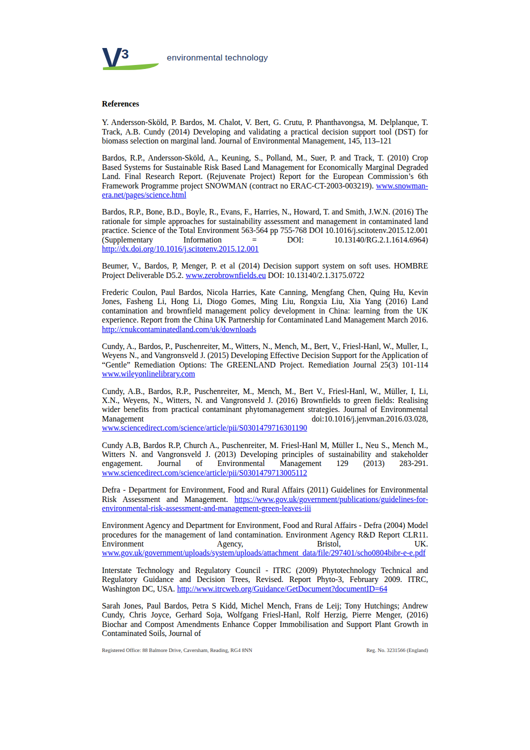V3 environmental technology
References
Y. Andersson-Sköld, P. Bardos, M. Chalot, V. Bert, G. Crutu, P. Phanthavongsa, M. Delplanque, T. Track, A.B. Cundy (2014) Developing and validating a practical decision support tool (DST) for biomass selection on marginal land. Journal of Environmental Management, 145, 113–121
Bardos, R.P., Andersson-Sköld, A., Keuning, S., Polland, M., Suer, P. and Track, T. (2010) Crop Based Systems for Sustainable Risk Based Land Management for Economically Marginal Degraded Land. Final Research Report. (Rejuvenate Project) Report for the European Commission’s 6th Framework Programme project SNOWMAN (contract no ERAC-CT-2003-003219). www.snowman-era.net/pages/science.html
Bardos, R.P., Bone, B.D., Boyle, R., Evans, F., Harries, N., Howard, T. and Smith, J.W.N. (2016) The rationale for simple approaches for sustainability assessment and management in contaminated land practice. Science of the Total Environment 563-564 pp 755-768 DOI 10.1016/j.scitotenv.2015.12.001 (Supplementary Information = DOI: 10.13140/RG.2.1.1614.6964) http://dx.doi.org/10.1016/j.scitotenv.2015.12.001
Beumer, V., Bardos, P, Menger, P. et al (2014) Decision support system on soft uses. HOMBRE Project Deliverable D5.2. www.zerobrownfields.eu DOI: 10.13140/2.1.3175.0722
Frederic Coulon, Paul Bardos, Nicola Harries, Kate Canning, Mengfang Chen, Quing Hu, Kevin Jones, Fasheng Li, Hong Li, Diogo Gomes, Ming Liu, Rongxia Liu, Xia Yang (2016) Land contamination and brownfield management policy development in China: learning from the UK experience. Report from the China UK Partnership for Contaminated Land Management March 2016. http://cnukcontaminatedland.com/uk/downloads
Cundy, A., Bardos, P., Puschenreiter, M., Witters, N., Mench, M., Bert, V., Friesl-Hanl, W., Muller, I., Weyens N., and Vangronsveld J. (2015) Developing Effective Decision Support for the Application of “Gentle” Remediation Options: The GREENLAND Project. Remediation Journal 25(3) 101-114 www.wileyonlinelibrary.com
Cundy, A.B., Bardos, R.P., Puschenreiter, M., Mench, M., Bert V., Friesl-Hanl, W., Müller, I, Li, X.N., Weyens, N., Witters, N. and Vangronsveld J. (2016) Brownfields to green fields: Realising wider benefits from practical contaminant phytomanagement strategies. Journal of Environmental Management doi:10.1016/j.jenvman.2016.03.028, www.sciencedirect.com/science/article/pii/S0301479716301190
Cundy A.B, Bardos R.P, Church A., Puschenreiter, M. Friesl-Hanl M, Müller I., Neu S., Mench M., Witters N. and Vangronsveld J. (2013) Developing principles of sustainability and stakeholder engagement. Journal of Environmental Management 129 (2013) 283-291. www.sciencedirect.com/science/article/pii/S0301479713005112
Defra - Department for Environment, Food and Rural Affairs (2011) Guidelines for Environmental Risk Assessment and Management. https://www.gov.uk/government/publications/guidelines-for-environmental-risk-assessment-and-management-green-leaves-iii
Environment Agency and Department for Environment, Food and Rural Affairs - Defra (2004) Model procedures for the management of land contamination. Environment Agency R&D Report CLR11. Environment Agency, Bristol, UK. www.gov.uk/government/uploads/system/uploads/attachment_data/file/297401/scho0804bibr-e-e.pdf
Interstate Technology and Regulatory Council - ITRC (2009) Phytotechnology Technical and Regulatory Guidance and Decision Trees, Revised. Report Phyto-3, February 2009. ITRC, Washington DC, USA. http://www.itrcweb.org/Guidance/GetDocument?documentID=64
Sarah Jones, Paul Bardos, Petra S Kidd, Michel Mench, Frans de Leij; Tony Hutchings; Andrew Cundy, Chris Joyce, Gerhard Soja, Wolfgang Friesl-Hanl, Rolf Herzig, Pierre Menger, (2016) Biochar and Compost Amendments Enhance Copper Immobilisation and Support Plant Growth in Contaminated Soils, Journal of
Registered Office: 88 Balmore Drive, Caversham, Reading, RG4 8NN Reg. No. 3231566 (England)